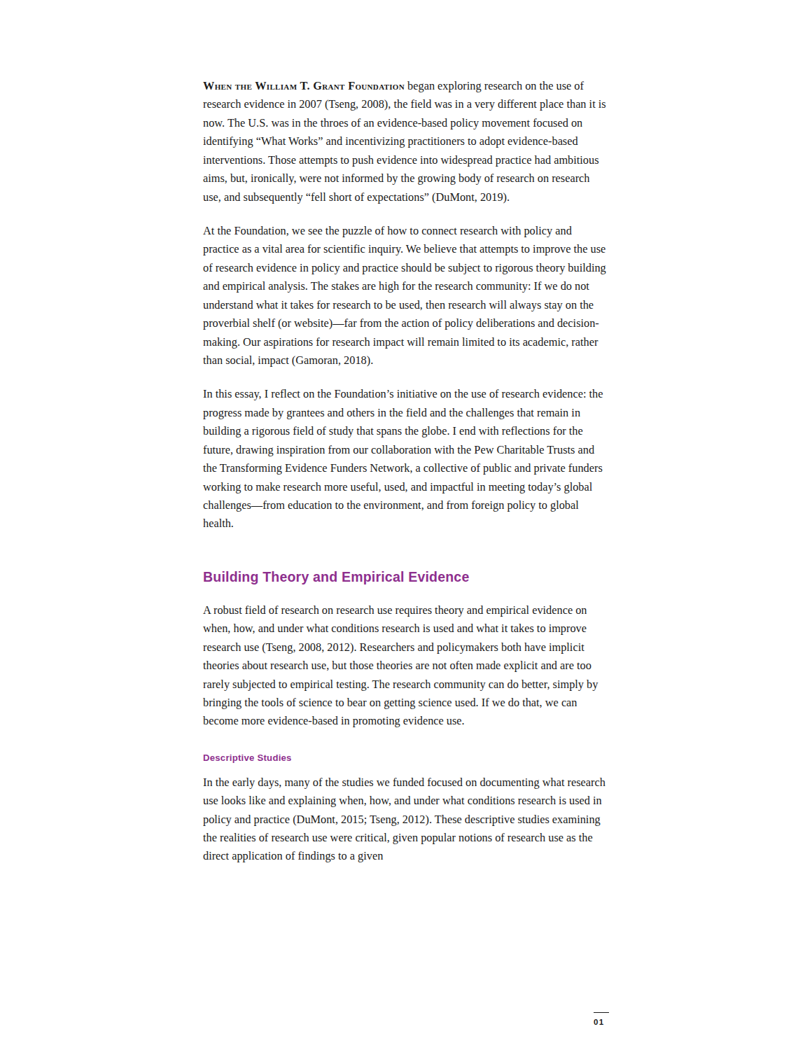When the William T. Grant Foundation began exploring research on the use of research evidence in 2007 (Tseng, 2008), the field was in a very different place than it is now. The U.S. was in the throes of an evidence-based policy movement focused on identifying “What Works” and incentivizing practitioners to adopt evidence-based interventions. Those attempts to push evidence into widespread practice had ambitious aims, but, ironically, were not informed by the growing body of research on research use, and subsequently “fell short of expectations” (DuMont, 2019).
At the Foundation, we see the puzzle of how to connect research with policy and practice as a vital area for scientific inquiry. We believe that attempts to improve the use of research evidence in policy and practice should be subject to rigorous theory building and empirical analysis. The stakes are high for the research community: If we do not understand what it takes for research to be used, then research will always stay on the proverbial shelf (or website)—far from the action of policy deliberations and decision-making. Our aspirations for research impact will remain limited to its academic, rather than social, impact (Gamoran, 2018).
In this essay, I reflect on the Foundation’s initiative on the use of research evidence: the progress made by grantees and others in the field and the challenges that remain in building a rigorous field of study that spans the globe. I end with reflections for the future, drawing inspiration from our collaboration with the Pew Charitable Trusts and the Transforming Evidence Funders Network, a collective of public and private funders working to make research more useful, used, and impactful in meeting today’s global challenges—from education to the environment, and from foreign policy to global health.
Building Theory and Empirical Evidence
A robust field of research on research use requires theory and empirical evidence on when, how, and under what conditions research is used and what it takes to improve research use (Tseng, 2008, 2012). Researchers and policymakers both have implicit theories about research use, but those theories are not often made explicit and are too rarely subjected to empirical testing. The research community can do better, simply by bringing the tools of science to bear on getting science used. If we do that, we can become more evidence-based in promoting evidence use.
Descriptive Studies
In the early days, many of the studies we funded focused on documenting what research use looks like and explaining when, how, and under what conditions research is used in policy and practice (DuMont, 2015; Tseng, 2012). These descriptive studies examining the realities of research use were critical, given popular notions of research use as the direct application of findings to a given
01